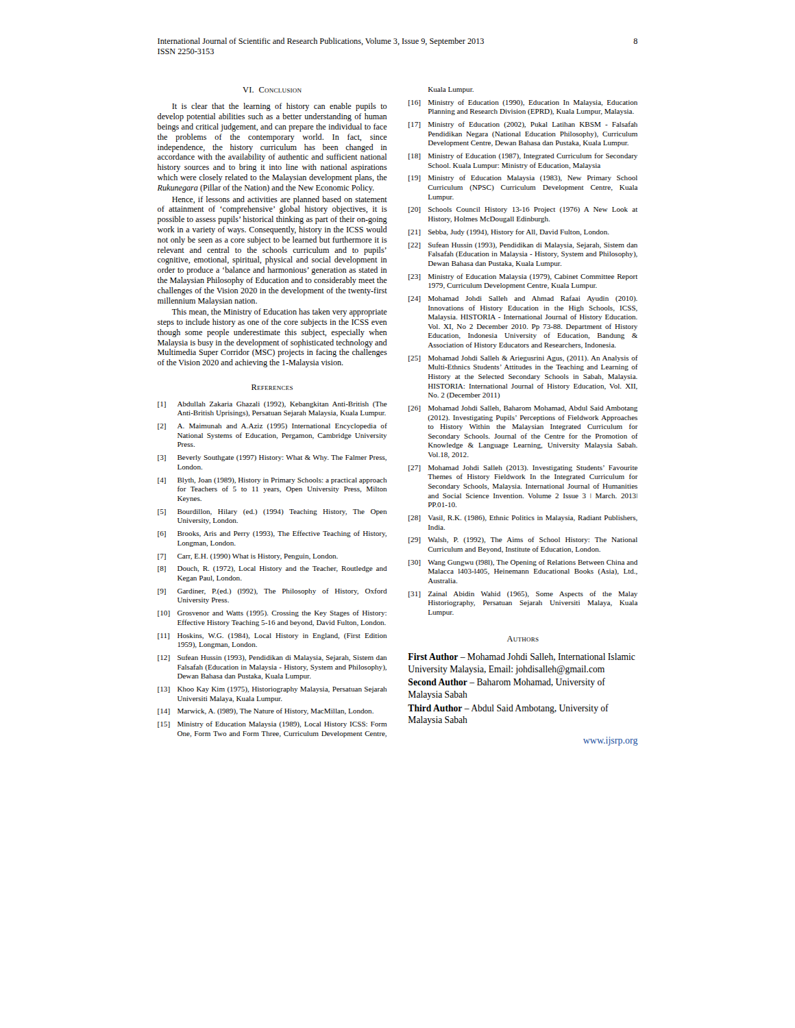International Journal of Scientific and Research Publications, Volume 3, Issue 9, September 2013
ISSN 2250-3153 8
VI. Conclusion
It is clear that the learning of history can enable pupils to develop potential abilities such as a better understanding of human beings and critical judgement, and can prepare the individual to face the problems of the contemporary world. In fact, since independence, the history curriculum has been changed in accordance with the availability of authentic and sufficient national history sources and to bring it into line with national aspirations which were closely related to the Malaysian development plans, the Rukunegara (Pillar of the Nation) and the New Economic Policy.
Hence, if lessons and activities are planned based on statement of attainment of ‘comprehensive’ global history objectives, it is possible to assess pupils’ historical thinking as part of their on-going work in a variety of ways. Consequently, history in the ICSS would not only be seen as a core subject to be learned but furthermore it is relevant and central to the schools curriculum and to pupils’ cognitive, emotional, spiritual, physical and social development in order to produce a ‘balance and harmonious’ generation as stated in the Malaysian Philosophy of Education and to considerably meet the challenges of the Vision 2020 in the development of the twenty-first millennium Malaysian nation.
This mean, the Ministry of Education has taken very appropriate steps to include history as one of the core subjects in the ICSS even though some people underestimate this subject, especially when Malaysia is busy in the development of sophisticated technology and Multimedia Super Corridor (MSC) projects in facing the challenges of the Vision 2020 and achieving the 1-Malaysia vision.
References
[1] Abdullah Zakaria Ghazali (1992), Kebangkitan Anti-British (The Anti-British Uprisings), Persatuan Sejarah Malaysia, Kuala Lumpur.
[2] A. Maimunah and A.Aziz (1995) International Encyclopedia of National Systems of Education, Pergamon, Cambridge University Press.
[3] Beverly Southgate (1997) History: What & Why. The Falmer Press, London.
[4] Blyth, Joan (1989), History in Primary Schools: a practical approach for Teachers of 5 to 11 years, Open University Press, Milton Keynes.
[5] Bourdillon, Hilary (ed.) (1994) Teaching History, The Open University, London.
[6] Brooks, Aris and Perry (1993), The Effective Teaching of History, Longman, London.
[7] Carr, E.H. (1990) What is History, Penguin, London.
[8] Douch, R. (1972), Local History and the Teacher, Routledge and Kegan Paul, London.
[9] Gardiner, P.(ed.) (l992), The Philosophy of History, Oxford University Press.
[10] Grosvenor and Watts (1995). Crossing the Key Stages of History: Effective History Teaching 5-16 and beyond, David Fulton, London.
[11] Hoskins, W.G. (1984), Local History in England, (First Edition 1959), Longman, London.
[12] Sufean Hussin (1993), Pendidikan di Malaysia, Sejarah, Sistem dan Falsafah (Education in Malaysia - History, System and Philosophy), Dewan Bahasa dan Pustaka, Kuala Lumpur.
[13] Khoo Kay Kim (1975), Historiography Malaysia, Persatuan Sejarah Universiti Malaya, Kuala Lumpur.
[14] Marwick, A. (l989), The Nature of History, MacMillan, London.
[15] Ministry of Education Malaysia (1989), Local History ICSS: Form One, Form Two and Form Three, Curriculum Development Centre, Kuala Lumpur.
[16] Ministry of Education (1990), Education In Malaysia, Education Planning and Research Division (EPRD), Kuala Lumpur, Malaysia.
[17] Ministry of Education (2002), Pukal Latihan KBSM - Falsafah Pendidikan Negara (National Education Philosophy), Curriculum Development Centre, Dewan Bahasa dan Pustaka, Kuala Lumpur.
[18] Ministry of Education (1987), Integrated Curriculum for Secondary School. Kuala Lumpur: Ministry of Education, Malaysia
[19] Ministry of Education Malaysia (1983), New Primary School Curriculum (NPSC) Curriculum Development Centre, Kuala Lumpur.
[20] Schools Council History 13-16 Project (1976) A New Look at History, Holmes McDougall Edinburgh.
[21] Sebba, Judy (1994), History for All, David Fulton, London.
[22] Sufean Hussin (1993), Pendidikan di Malaysia, Sejarah, Sistem dan Falsafah (Education in Malaysia - History, System and Philosophy), Dewan Bahasa dan Pustaka, Kuala Lumpur.
[23] Ministry of Education Malaysia (1979), Cabinet Committee Report 1979, Curriculum Development Centre, Kuala Lumpur.
[24] Mohamad Johdi Salleh and Ahmad Rafaai Ayudin (2010). Innovations of History Education in the High Schools, ICSS, Malaysia. HISTORIA - International Journal of History Education. Vol. XI, No 2 December 2010. Pp 73-88. Department of History Education, Indonesia University of Education, Bandung & Association of History Educators and Researchers, Indonesia.
[25] Mohamad Johdi Salleh & Ariegusrini Agus, (2011). An Analysis of Multi-Ethnics Students’ Attitudes in the Teaching and Learning of History at the Selected Secondary Schools in Sabah, Malaysia. HISTORIA: International Journal of History Education, Vol. XII, No. 2 (December 2011)
[26] Mohamad Johdi Salleh, Baharom Mohamad, Abdul Said Ambotang (2012). Investigating Pupils’ Perceptions of Fieldwork Approaches to History Within the Malaysian Integrated Curriculum for Secondary Schools. Journal of the Centre for the Promotion of Knowledge & Language Learning, University Malaysia Sabah. Vol.18, 2012.
[27] Mohamad Johdi Salleh (2013). Investigating Students’ Favourite Themes of History Fieldwork In the Integrated Curriculum for Secondary Schools, Malaysia. International Journal of Humanities and Social Science Invention. Volume 2 Issue 3 ǀ March. 2013ǀ PP.01-10.
[28] Vasil, R.K. (1986), Ethnic Politics in Malaysia, Radiant Publishers, India.
[29] Walsh, P. (1992), The Aims of School History: The National Curriculum and Beyond, Institute of Education, London.
[30] Wang Gungwu (l98l), The Opening of Relations Between China and Malacca l403-l405, Heinemann Educational Books (Asia), Ltd., Australia.
[31] Zainal Abidin Wahid (1965), Some Aspects of the Malay Historiography, Persatuan Sejarah Universiti Malaya, Kuala Lumpur.
Authors
First Author – Mohamad Johdi Salleh, International Islamic University Malaysia, Email: johdisalleh@gmail.com
Second Author – Baharom Mohamad, University of Malaysia Sabah
Third Author – Abdul Said Ambotang, University of Malaysia Sabah
www.ijsrp.org